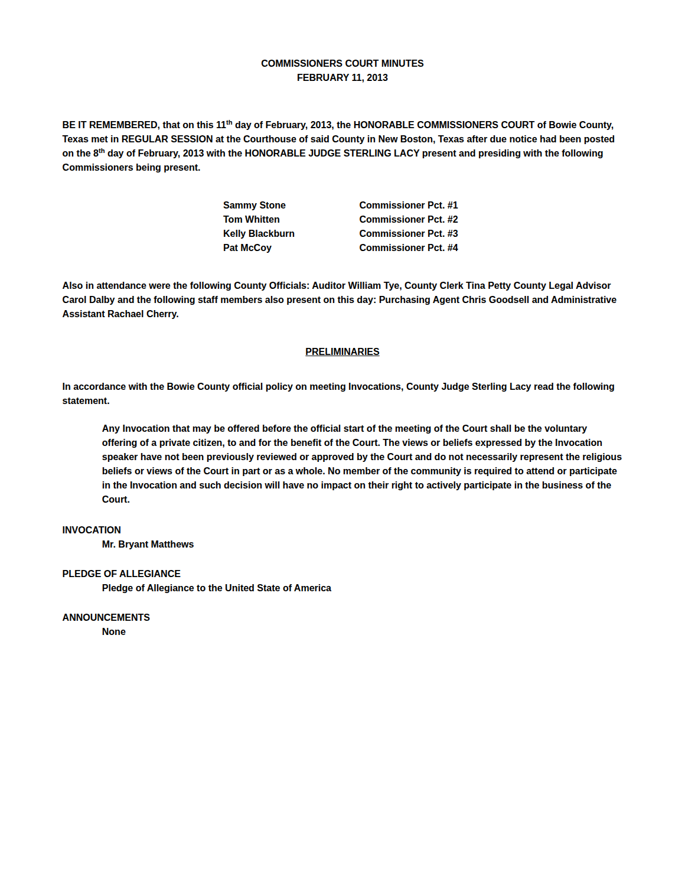COMMISSIONERS COURT MINUTES
FEBRUARY 11, 2013
BE IT REMEMBERED, that on this 11th day of February, 2013, the HONORABLE COMMISSIONERS COURT of Bowie County, Texas met in REGULAR SESSION at the Courthouse of said County in New Boston, Texas after due notice had been posted on the 8th day of February, 2013 with the HONORABLE JUDGE STERLING LACY present and presiding with the following Commissioners being present.
| Sammy Stone | Commissioner Pct. #1 |
| Tom Whitten | Commissioner Pct. #2 |
| Kelly Blackburn | Commissioner Pct. #3 |
| Pat McCoy | Commissioner Pct. #4 |
Also in attendance were the following County Officials: Auditor William Tye, County Clerk Tina Petty County Legal Advisor Carol Dalby and the following staff members also present on this day: Purchasing Agent Chris Goodsell and Administrative Assistant Rachael Cherry.
PRELIMINARIES
In accordance with the Bowie County official policy on meeting Invocations, County Judge Sterling Lacy read the following statement.
Any Invocation that may be offered before the official start of the meeting of the Court shall be the voluntary offering of a private citizen, to and for the benefit of the Court. The views or beliefs expressed by the Invocation speaker have not been previously reviewed or approved by the Court and do not necessarily represent the religious beliefs or views of the Court in part or as a whole. No member of the community is required to attend or participate in the Invocation and such decision will have no impact on their right to actively participate in the business of the Court.
INVOCATION Mr. Bryant Matthews
PLEDGE OF ALLEGIANCE Pledge of Allegiance to the United State of America
ANNOUNCEMENTS None